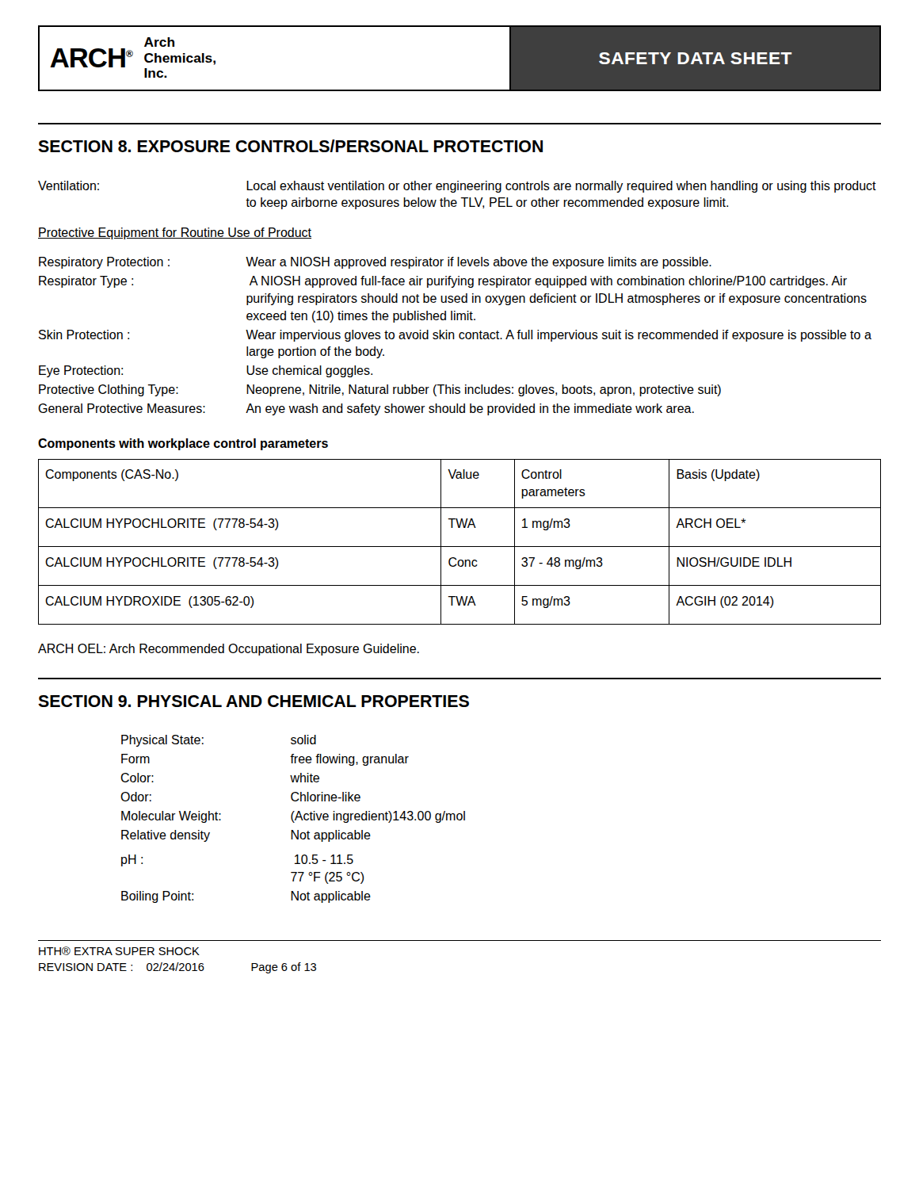ARCH®
Arch
Chemicals,
Inc.
SAFETY DATA SHEET
SECTION 8. EXPOSURE CONTROLS/PERSONAL PROTECTION
Ventilation:
Local exhaust ventilation or other engineering controls are normally required when handling or using this product to keep airborne exposures below the TLV, PEL or other recommended exposure limit.
Protective Equipment for Routine Use of Product
Respiratory Protection :
Wear a NIOSH approved respirator if levels above the exposure limits are possible.
Respirator Type :
A NIOSH approved full-face air purifying respirator equipped with combination chlorine/P100 cartridges. Air purifying respirators should not be used in oxygen deficient or IDLH atmospheres or if exposure concentrations exceed ten (10) times the published limit.
Skin Protection :
Wear impervious gloves to avoid skin contact. A full impervious suit is recommended if exposure is possible to a large portion of the body.
Eye Protection:
Use chemical goggles.
Protective Clothing Type:
Neoprene, Nitrile, Natural rubber (This includes: gloves, boots, apron, protective suit)
General Protective Measures:
An eye wash and safety shower should be provided in the immediate work area.
Components with workplace control parameters
| Components (CAS-No.) | Value | Control parameters | Basis (Update) |
| --- | --- | --- | --- |
| CALCIUM HYPOCHLORITE (7778-54-3) | TWA | 1 mg/m3 | ARCH OEL* |
| CALCIUM HYPOCHLORITE (7778-54-3) | Conc | 37 - 48 mg/m3 | NIOSH/GUIDE IDLH |
| CALCIUM HYDROXIDE (1305-62-0) | TWA | 5 mg/m3 | ACGIH (02 2014) |
ARCH OEL: Arch Recommended Occupational Exposure Guideline.
SECTION 9. PHYSICAL AND CHEMICAL PROPERTIES
Physical State:
solid
Form
free flowing, granular
Color:
white
Odor:
Chlorine-like
Molecular Weight:
(Active ingredient)143.00 g/mol
Relative density
Not applicable
pH :
10.5 - 11.5
77 °F (25 °C)
Boiling Point:
Not applicable
HTH® EXTRA SUPER SHOCK
REVISION DATE : 02/24/2016 Page 6 of 13